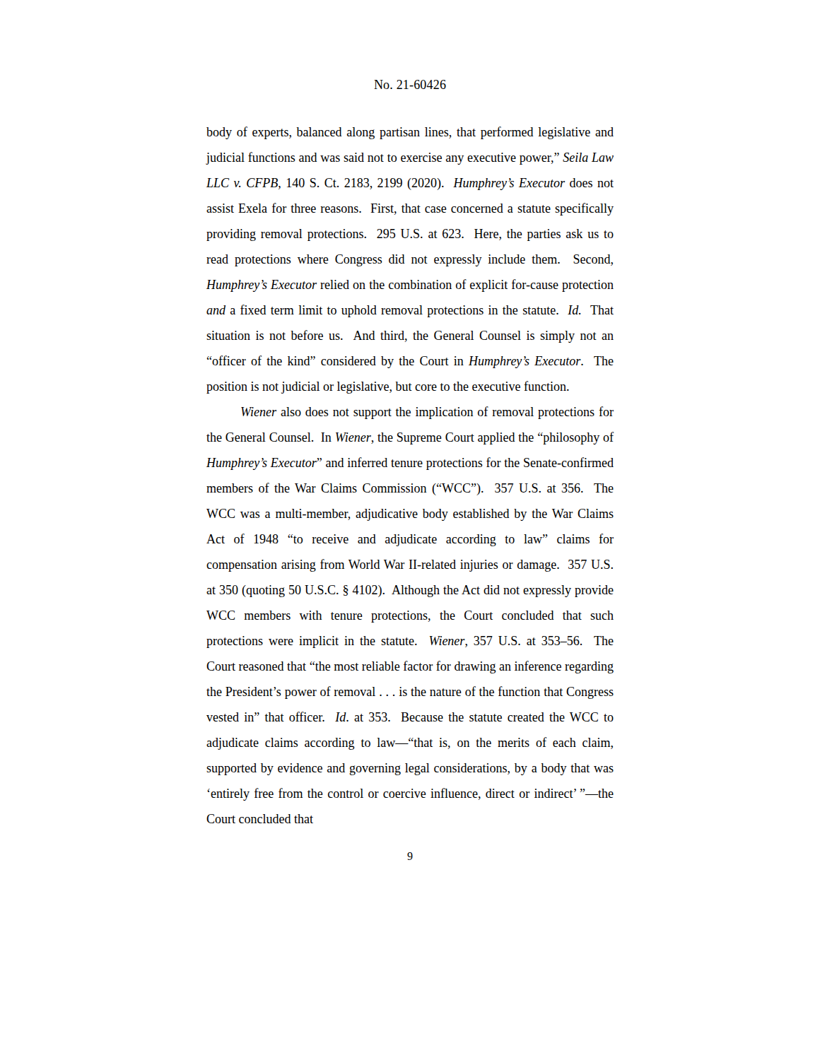No. 21-60426
body of experts, balanced along partisan lines, that performed legislative and judicial functions and was said not to exercise any executive power,” Seila Law LLC v. CFPB, 140 S. Ct. 2183, 2199 (2020). Humphrey’s Executor does not assist Exela for three reasons. First, that case concerned a statute specifically providing removal protections. 295 U.S. at 623. Here, the parties ask us to read protections where Congress did not expressly include them. Second, Humphrey’s Executor relied on the combination of explicit for-cause protection and a fixed term limit to uphold removal protections in the statute. Id. That situation is not before us. And third, the General Counsel is simply not an “officer of the kind” considered by the Court in Humphrey’s Executor. The position is not judicial or legislative, but core to the executive function.
Wiener also does not support the implication of removal protections for the General Counsel. In Wiener, the Supreme Court applied the “philosophy of Humphrey’s Executor” and inferred tenure protections for the Senate-confirmed members of the War Claims Commission (“WCC”). 357 U.S. at 356. The WCC was a multi-member, adjudicative body established by the War Claims Act of 1948 “to receive and adjudicate according to law” claims for compensation arising from World War II-related injuries or damage. 357 U.S. at 350 (quoting 50 U.S.C. § 4102). Although the Act did not expressly provide WCC members with tenure protections, the Court concluded that such protections were implicit in the statute. Wiener, 357 U.S. at 353–56. The Court reasoned that “the most reliable factor for drawing an inference regarding the President’s power of removal . . . is the nature of the function that Congress vested in” that officer. Id. at 353. Because the statute created the WCC to adjudicate claims according to law—“that is, on the merits of each claim, supported by evidence and governing legal considerations, by a body that was ‘entirely free from the control or coercive influence, direct or indirect’ ”—the Court concluded that
9